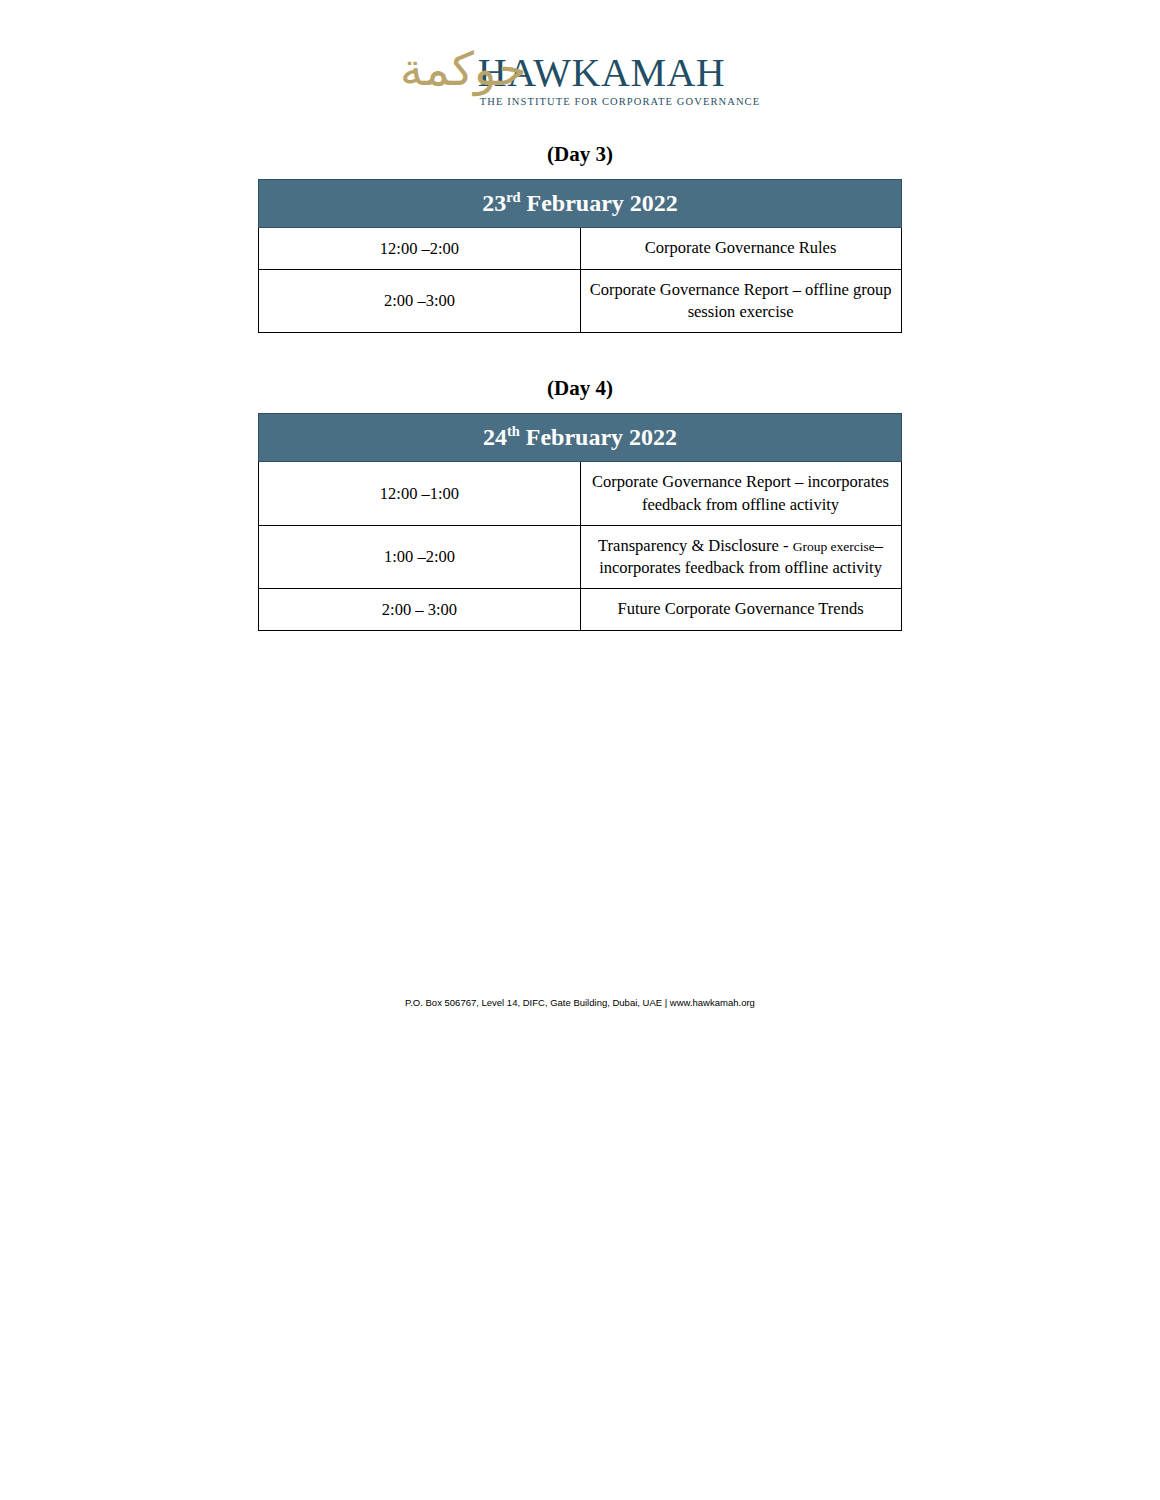حوكمة
HAWKAMAH
THE INSTITUTE FOR CORPORATE GOVERNANCE
(Day 3)
| 23 rd February 2022 |
| --- |
| 12:00 –2:00 | Corporate Governance Rules |
| 2:00 –3:00 | Corporate Governance Report – offline group session exercise |
(Day 4)
| 24 th February 2022 |
| --- |
| 12:00 –1:00 | Corporate Governance Report – incorporates feedback from offline activity |
| 1:00 –2:00 | Transparency & Disclosure - Group exercise – incorporates feedback from offline activity |
| 2:00 – 3:00 | Future Corporate Governance Trends |
P.O. Box 506767, Level 14, DIFC, Gate Building, Dubai, UAE | www.hawkamah.org